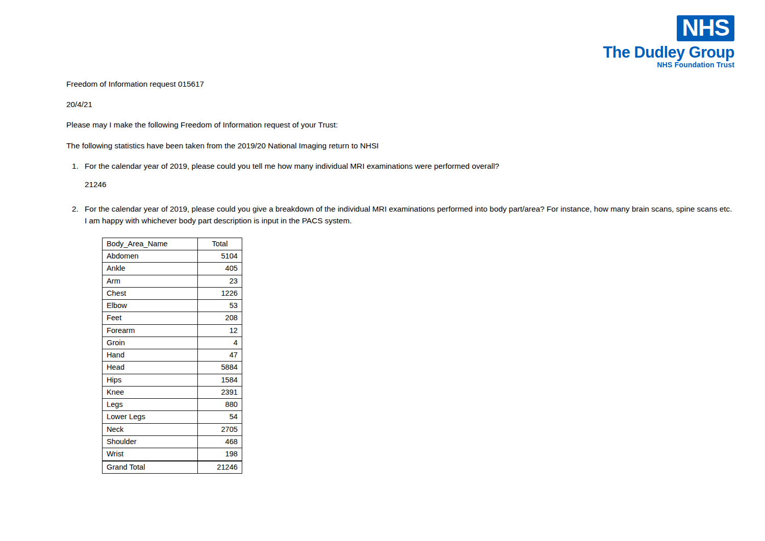NHS
The Dudley Group
NHS Foundation Trust
Freedom of Information request 015617
20/4/21
Please may I make the following Freedom of Information request of your Trust:
The following statistics have been taken from the 2019/20 National Imaging return to NHSI
For the calendar year of 2019, please could you tell me how many individual MRI examinations were performed overall?
21246
For the calendar year of 2019, please could you give a breakdown of the individual MRI examinations performed into body part/area? For instance, how many brain scans, spine scans etc. I am happy with whichever body part description is input in the PACS system.
| Body_Area_Name | Total |
| Abdomen | 5104 |
| Ankle | 405 |
| Arm | 23 |
| Chest | 1226 |
| Elbow | 53 |
| Feet | 208 |
| Forearm | 12 |
| Groin | 4 |
| Hand | 47 |
| Head | 5884 |
| Hips | 1584 |
| Knee | 2391 |
| Legs | 880 |
| Lower Legs | 54 |
| Neck | 2705 |
| Shoulder | 468 |
| Wrist | 198 |
| Grand Total | 21246 |